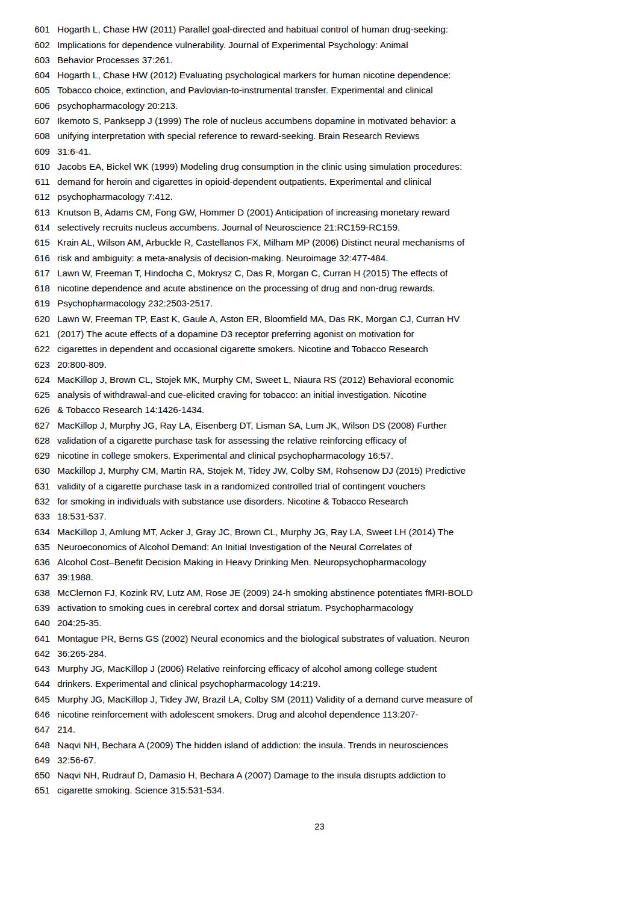Hogarth L, Chase HW (2011) Parallel goal-directed and habitual control of human drug-seeking:
Implications for dependence vulnerability. Journal of Experimental Psychology: Animal
Behavior Processes 37:261.
Hogarth L, Chase HW (2012) Evaluating psychological markers for human nicotine dependence:
Tobacco choice, extinction, and Pavlovian-to-instrumental transfer. Experimental and clinical
psychopharmacology 20:213.
Ikemoto S, Panksepp J (1999) The role of nucleus accumbens dopamine in motivated behavior: a
unifying interpretation with special reference to reward-seeking. Brain Research Reviews
31:6-41.
Jacobs EA, Bickel WK (1999) Modeling drug consumption in the clinic using simulation procedures:
demand for heroin and cigarettes in opioid-dependent outpatients. Experimental and clinical
psychopharmacology 7:412.
Knutson B, Adams CM, Fong GW, Hommer D (2001) Anticipation of increasing monetary reward
selectively recruits nucleus accumbens. Journal of Neuroscience 21:RC159-RC159.
Krain AL, Wilson AM, Arbuckle R, Castellanos FX, Milham MP (2006) Distinct neural mechanisms of
risk and ambiguity: a meta-analysis of decision-making. Neuroimage 32:477-484.
Lawn W, Freeman T, Hindocha C, Mokrysz C, Das R, Morgan C, Curran H (2015) The effects of
nicotine dependence and acute abstinence on the processing of drug and non-drug rewards.
Psychopharmacology 232:2503-2517.
Lawn W, Freeman TP, East K, Gaule A, Aston ER, Bloomfield MA, Das RK, Morgan CJ, Curran HV
(2017) The acute effects of a dopamine D3 receptor preferring agonist on motivation for
cigarettes in dependent and occasional cigarette smokers. Nicotine and Tobacco Research
20:800-809.
MacKillop J, Brown CL, Stojek MK, Murphy CM, Sweet L, Niaura RS (2012) Behavioral economic
analysis of withdrawal-and cue-elicited craving for tobacco: an initial investigation. Nicotine
& Tobacco Research 14:1426-1434.
MacKillop J, Murphy JG, Ray LA, Eisenberg DT, Lisman SA, Lum JK, Wilson DS (2008) Further
validation of a cigarette purchase task for assessing the relative reinforcing efficacy of
nicotine in college smokers. Experimental and clinical psychopharmacology 16:57.
Mackillop J, Murphy CM, Martin RA, Stojek M, Tidey JW, Colby SM, Rohsenow DJ (2015) Predictive
validity of a cigarette purchase task in a randomized controlled trial of contingent vouchers
for smoking in individuals with substance use disorders. Nicotine & Tobacco Research
18:531-537.
MacKillop J, Amlung MT, Acker J, Gray JC, Brown CL, Murphy JG, Ray LA, Sweet LH (2014) The
Neuroeconomics of Alcohol Demand: An Initial Investigation of the Neural Correlates of
Alcohol Cost–Benefit Decision Making in Heavy Drinking Men. Neuropsychopharmacology
39:1988.
McClernon FJ, Kozink RV, Lutz AM, Rose JE (2009) 24-h smoking abstinence potentiates fMRI-BOLD
activation to smoking cues in cerebral cortex and dorsal striatum. Psychopharmacology
204:25-35.
Montague PR, Berns GS (2002) Neural economics and the biological substrates of valuation. Neuron
36:265-284.
Murphy JG, MacKillop J (2006) Relative reinforcing efficacy of alcohol among college student
drinkers. Experimental and clinical psychopharmacology 14:219.
Murphy JG, MacKillop J, Tidey JW, Brazil LA, Colby SM (2011) Validity of a demand curve measure of
nicotine reinforcement with adolescent smokers. Drug and alcohol dependence 113:207-
214.
Naqvi NH, Bechara A (2009) The hidden island of addiction: the insula. Trends in neurosciences
32:56-67.
Naqvi NH, Rudrauf D, Damasio H, Bechara A (2007) Damage to the insula disrupts addiction to
cigarette smoking. Science 315:531-534.
23